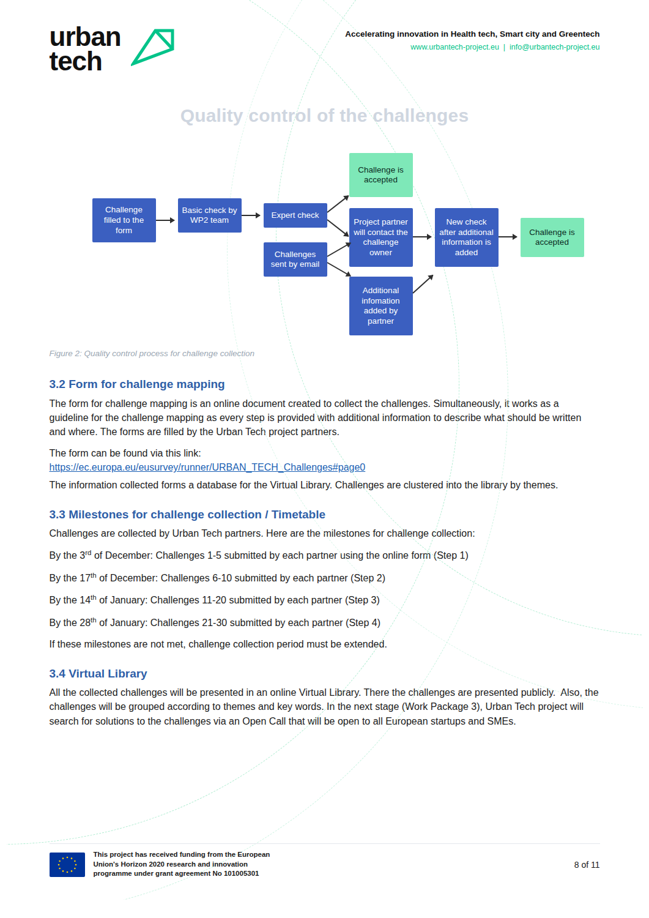urban tech
Accelerating innovation in Health tech, Smart city and Greentech
www.urbantech-project.eu | info@urbantech-project.eu
Quality control of the challenges
Challenge filled to the form
Basic check by WP2 team
Expert check
Challenge is accepted
Challenges sent by email
Project partner will contact the challenge owner
Additional infomation added by partner
New check after additional information is added
Challenge is accepted
Figure 2: Quality control process for challenge collection
3.2 Form for challenge mapping
The form for challenge mapping is an online document created to collect the challenges. Simultaneously, it works as a guideline for the challenge mapping as every step is provided with additional information to describe what should be written and where. The forms are filled by the Urban Tech project partners.
The form can be found via this link:
https://ec.europa.eu/eusurvey/runner/URBAN_TECH_Challenges#page0
The information collected forms a database for the Virtual Library. Challenges are clustered into the library by themes.
3.3 Milestones for challenge collection / Timetable
Challenges are collected by Urban Tech partners. Here are the milestones for challenge collection:
By the 3rd of December: Challenges 1-5 submitted by each partner using the online form (Step 1)
By the 17th of December: Challenges 6-10 submitted by each partner (Step 2)
By the 14th of January: Challenges 11-20 submitted by each partner (Step 3)
By the 28th of January: Challenges 21-30 submitted by each partner (Step 4)
If these milestones are not met, challenge collection period must be extended.
3.4 Virtual Library
All the collected challenges will be presented in an online Virtual Library. There the challenges are presented publicly. Also, the challenges will be grouped according to themes and key words. In the next stage (Work Package 3), Urban Tech project will search for solutions to the challenges via an Open Call that will be open to all European startups and SMEs.
This project has received funding from the European
Union's Horizon 2020 research and innovation
programme under grant agreement No 101005301
8 of 11